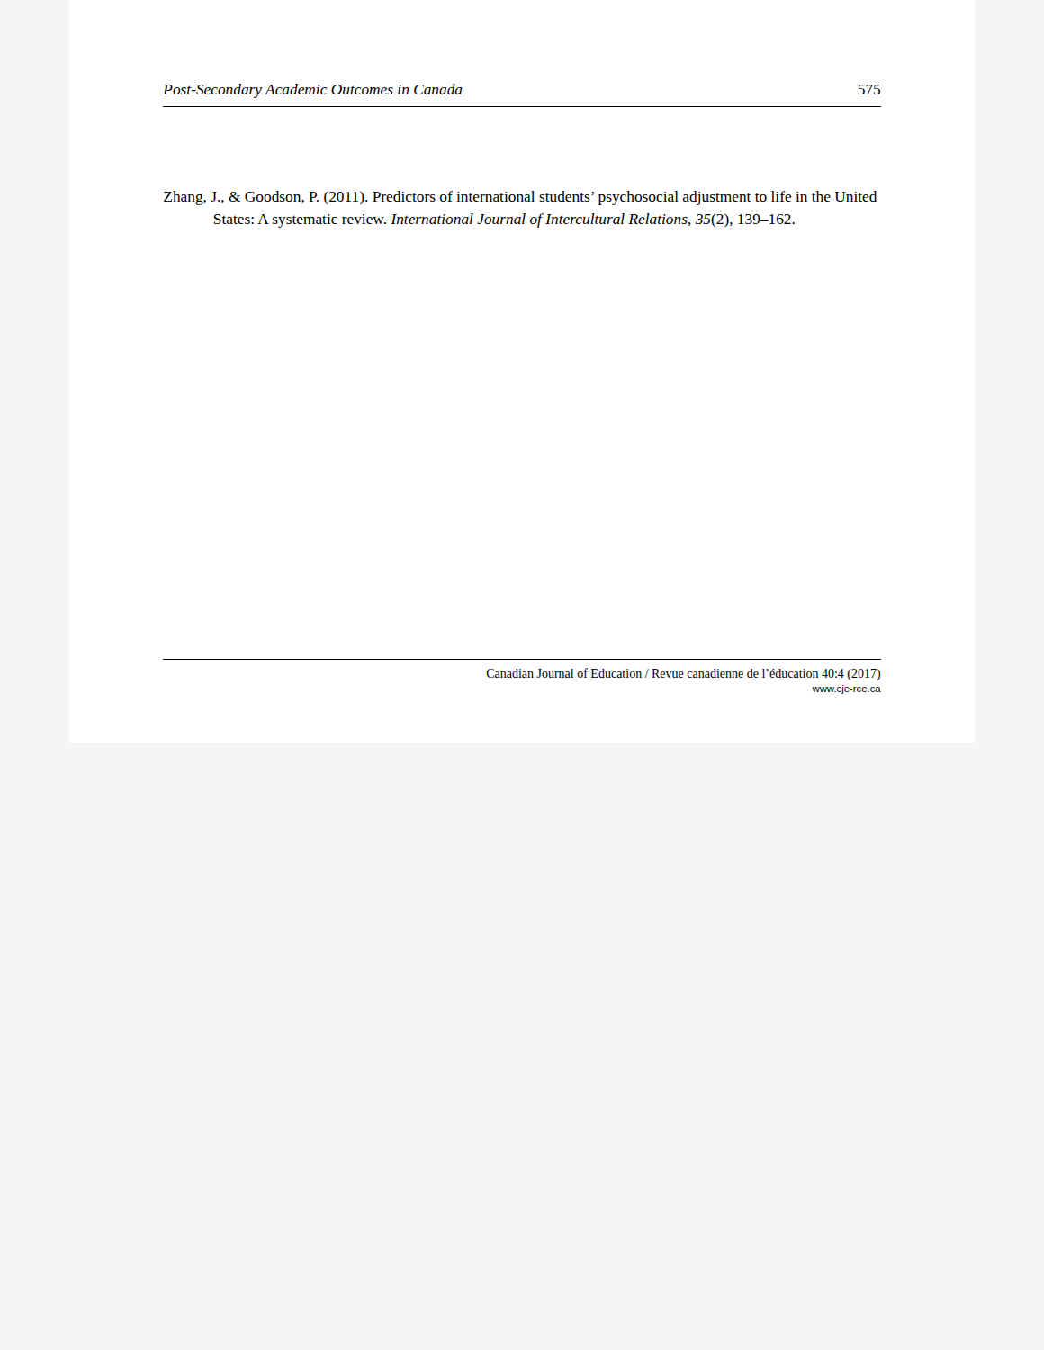Post-Secondary Academic Outcomes in Canada 575
Zhang, J., & Goodson, P. (2011). Predictors of international students’ psychosocial adjustment to life in the United States: A systematic review. International Journal of Intercultural Relations, 35(2), 139–162.
Canadian Journal of Education / Revue canadienne de l’éducation 40:4 (2017)
www.cje-rce.ca